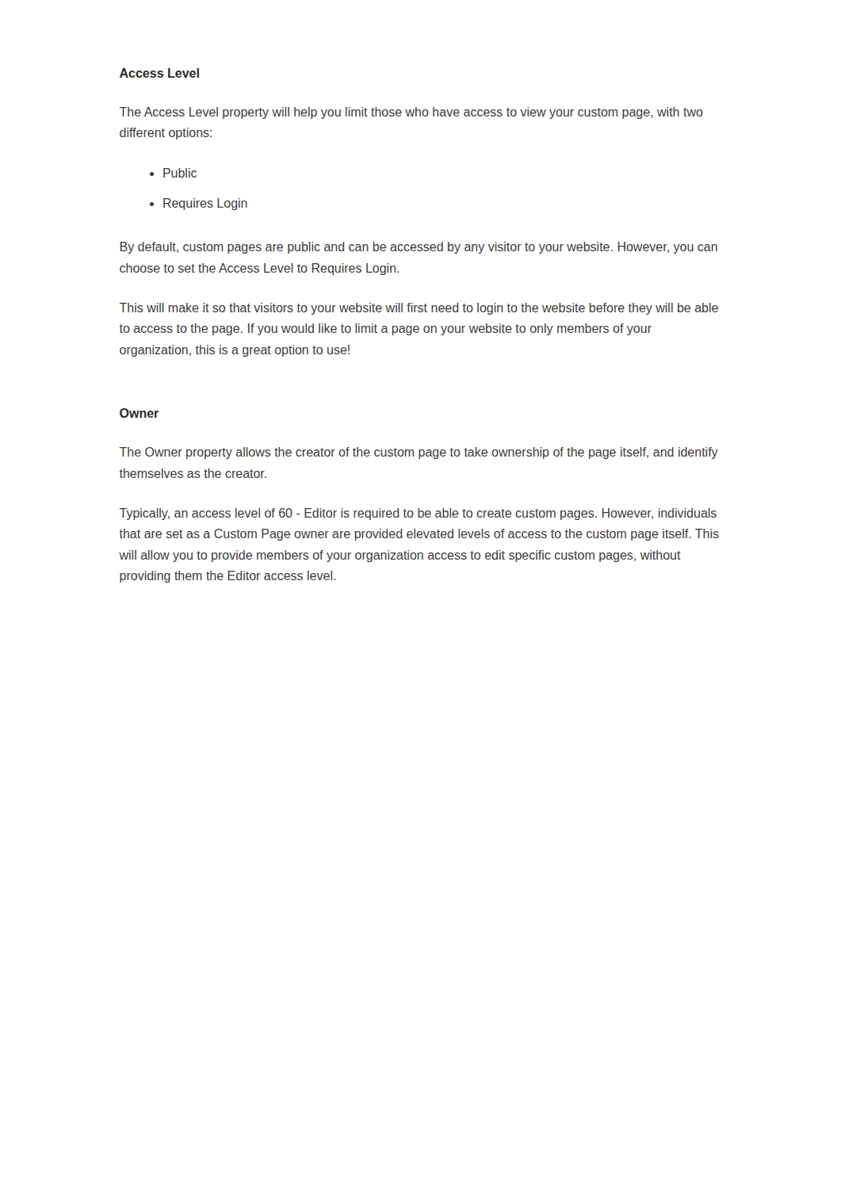Access Level
The Access Level property will help you limit those who have access to view your custom page, with two different options:
Public
Requires Login
By default, custom pages are public and can be accessed by any visitor to your website. However, you can choose to set the Access Level to Requires Login.
This will make it so that visitors to your website will first need to login to the website before they will be able to access to the page. If you would like to limit a page on your website to only members of your organization, this is a great option to use!
Owner
The Owner property allows the creator of the custom page to take ownership of the page itself, and identify themselves as the creator.
Typically, an access level of 60 - Editor is required to be able to create custom pages. However, individuals that are set as a Custom Page owner are provided elevated levels of access to the custom page itself. This will allow you to provide members of your organization access to edit specific custom pages, without providing them the Editor access level.